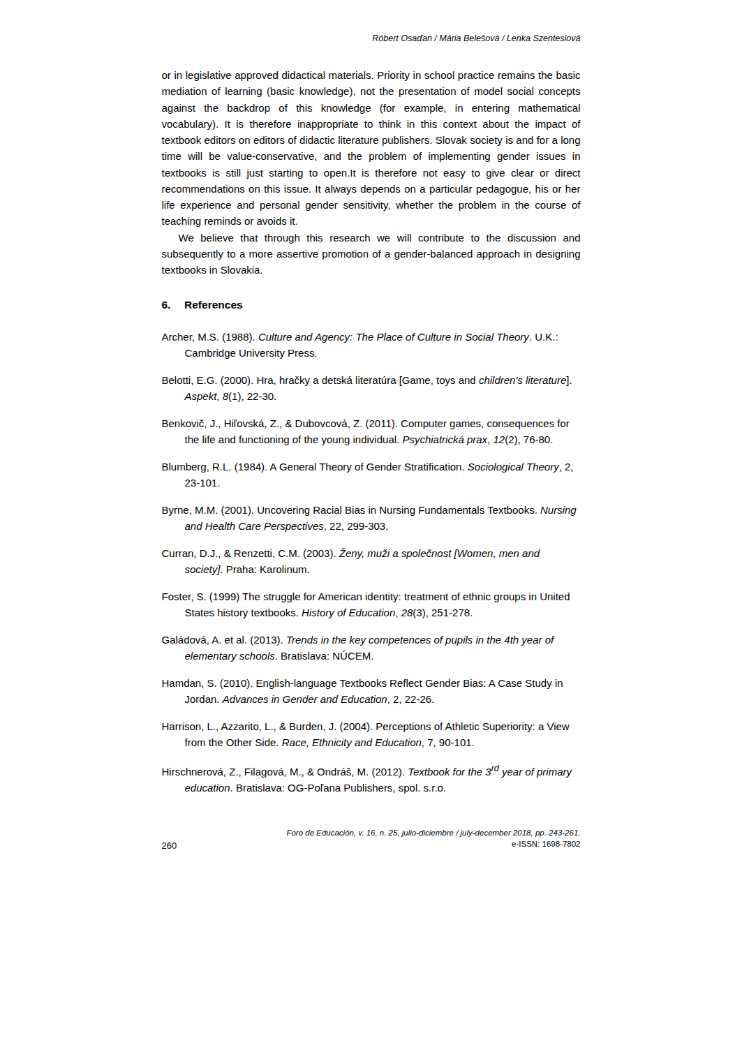Róbert Osaďan / Mária Belešová / Lenka Szentesiová
or in legislative approved didactical materials. Priority in school practice remains the basic mediation of learning (basic knowledge), not the presentation of model social concepts against the backdrop of this knowledge (for example, in entering mathematical vocabulary). It is therefore inappropriate to think in this context about the impact of textbook editors on editors of didactic literature publishers. Slovak society is and for a long time will be value-conservative, and the problem of implementing gender issues in textbooks is still just starting to open.It is therefore not easy to give clear or direct recommendations on this issue. It always depends on a particular pedagogue, his or her life experience and personal gender sensitivity, whether the problem in the course of teaching reminds or avoids it.
We believe that through this research we will contribute to the discussion and subsequently to a more assertive promotion of a gender-balanced approach in designing textbooks in Slovakia.
6. References
Archer, M.S. (1988). Culture and Agency: The Place of Culture in Social Theory. U.K.: Cambridge University Press.
Belotti, E.G. (2000). Hra, hračky a detská literatúra [Game, toys and children's literature]. Aspekt, 8(1), 22-30.
Benkovič, J., Hiľovská, Z., & Dubovcová, Z. (2011). Computer games, consequences for the life and functioning of the young individual. Psychiatrická prax, 12(2), 76-80.
Blumberg, R.L. (1984). A General Theory of Gender Stratification. Sociological Theory, 2, 23-101.
Byrne, M.M. (2001). Uncovering Racial Bias in Nursing Fundamentals Textbooks. Nursing and Health Care Perspectives, 22, 299-303.
Curran, D.J., & Renzetti, C.M. (2003). Ženy, muži a společnost [Women, men and society]. Praha: Karolinum.
Foster, S. (1999) The struggle for American identity: treatment of ethnic groups in United States history textbooks. History of Education, 28(3), 251-278.
Galádová, A. et al. (2013). Trends in the key competences of pupils in the 4th year of elementary schools. Bratislava: NÚCEM.
Hamdan, S. (2010). English-language Textbooks Reflect Gender Bias: A Case Study in Jordan. Advances in Gender and Education, 2, 22-26.
Harrison, L., Azzarito, L., & Burden, J. (2004). Perceptions of Athletic Superiority: a View from the Other Side. Race, Ethnicity and Education, 7, 90-101.
Hirschnerová, Z., Filagová, M., & Ondráš, M. (2012). Textbook for the 3rd year of primary education. Bratislava: OG-Poľana Publishers, spol. s.r.o.
260
Foro de Educación, v. 16, n. 25, julio-diciembre / july-december 2018, pp. 243-261.
e-ISSN: 1698-7802